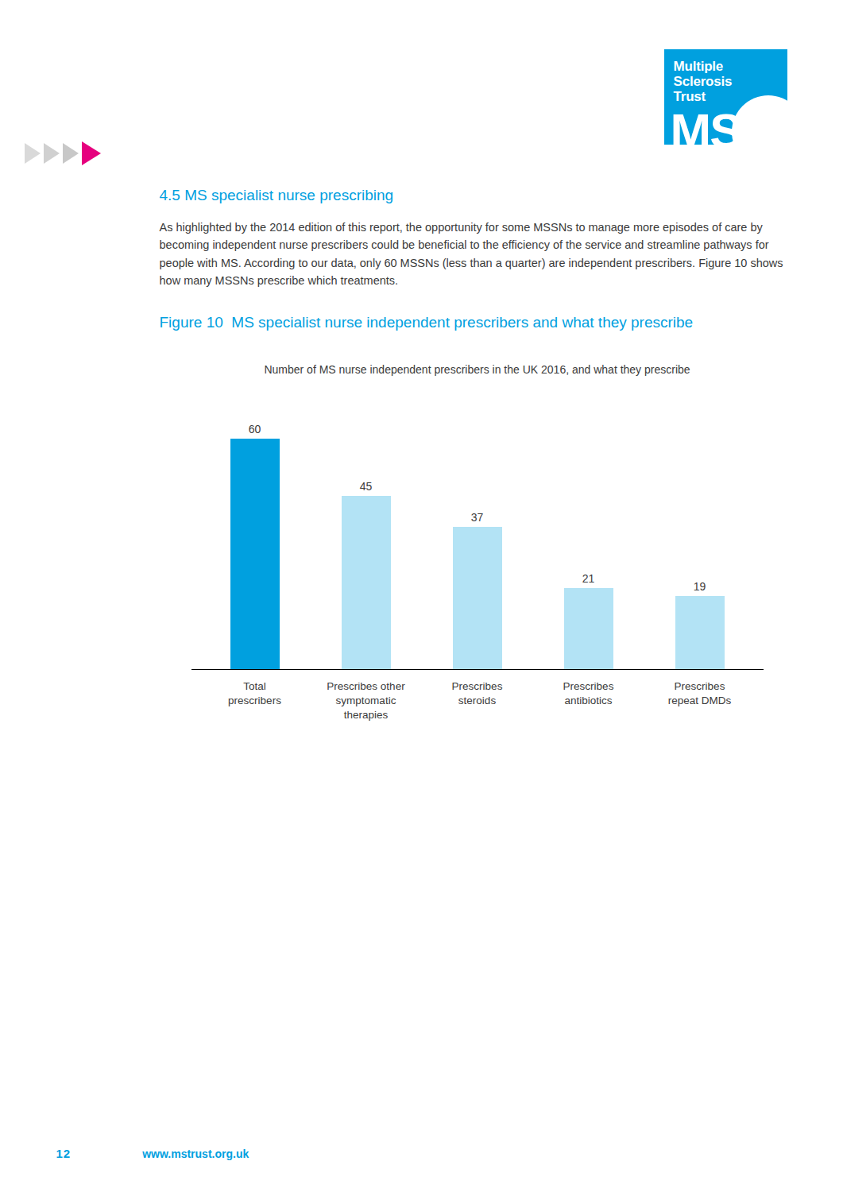Multiple
Sclerosis
Trust
MS
4.5 MS specialist nurse prescribing
As highlighted by the 2014 edition of this report, the opportunity for some MSSNs to manage more episodes of care by becoming independent nurse prescribers could be beneficial to the efficiency of the service and streamline pathways for people with MS. According to our data, only 60 MSSNs (less than a quarter) are independent prescribers. Figure 10 shows how many MSSNs prescribe which treatments.
Figure 10 MS specialist nurse independent prescribers and what they prescribe
Number of MS nurse independent prescribers in the UK 2016, and what they prescribe
60
45
37
21
19
Total
prescribers
Prescribes other
symptomatic
therapies
Prescribes
steroids
Prescribes
antibiotics
Prescribes
repeat DMDs
12
www.mstrust.org.uk